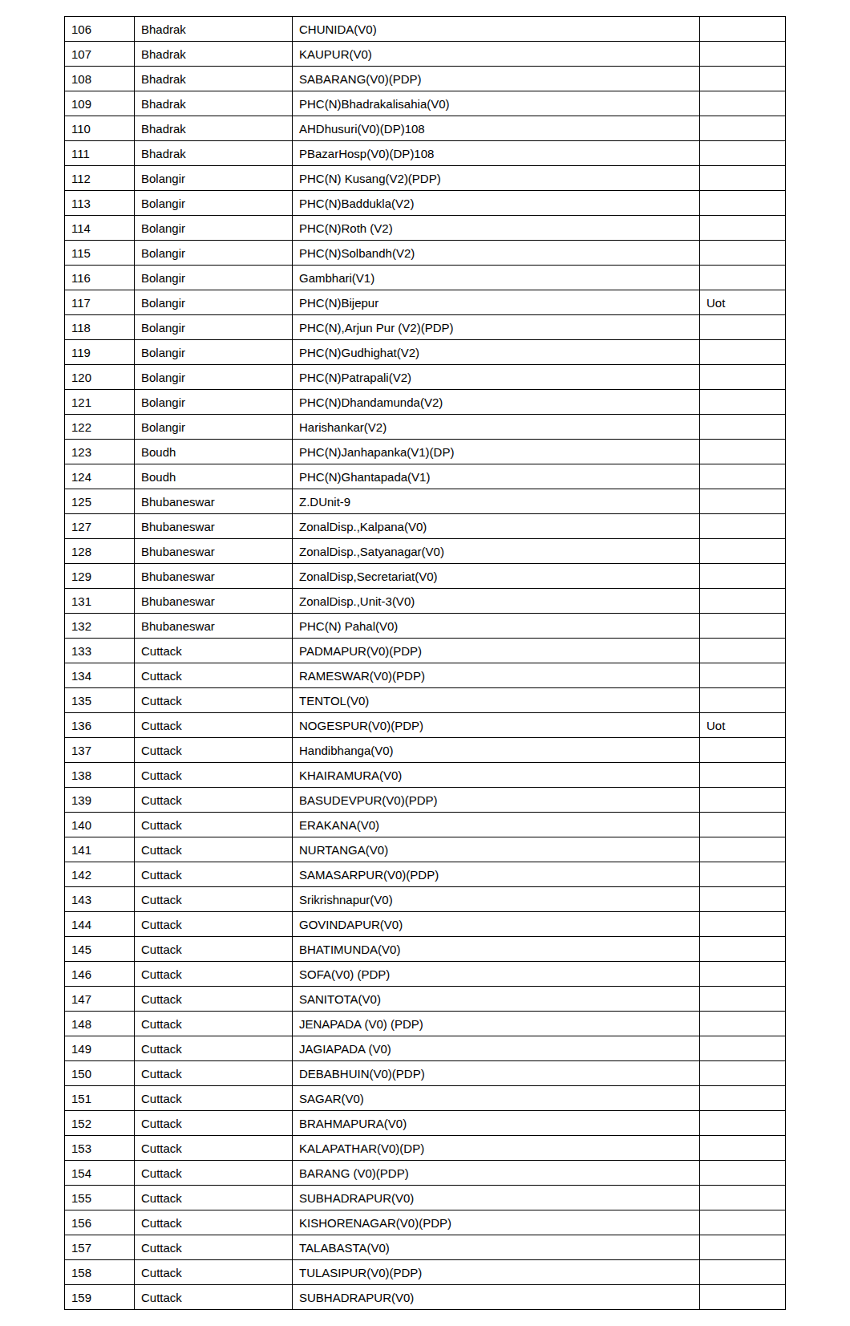| 106 | Bhadrak | CHUNIDA(V0) | |
| 107 | Bhadrak | KAUPUR(V0) | |
| 108 | Bhadrak | SABARANG(V0)(PDP) | |
| 109 | Bhadrak | PHC(N)Bhadrakalisahia(V0) | |
| 110 | Bhadrak | AHDhusuri(V0)(DP)108 | |
| 111 | Bhadrak | PBazarHosp(V0)(DP)108 | |
| 112 | Bolangir | PHC(N) Kusang(V2)(PDP) | |
| 113 | Bolangir | PHC(N)Baddukla(V2) | |
| 114 | Bolangir | PHC(N)Roth (V2) | |
| 115 | Bolangir | PHC(N)Solbandh(V2) | |
| 116 | Bolangir | Gambhari(V1) | |
| 117 | Bolangir | PHC(N)Bijepur | Uot |
| 118 | Bolangir | PHC(N),Arjun Pur (V2)(PDP) | |
| 119 | Bolangir | PHC(N)Gudhighat(V2) | |
| 120 | Bolangir | PHC(N)Patrapali(V2) | |
| 121 | Bolangir | PHC(N)Dhandamunda(V2) | |
| 122 | Bolangir | Harishankar(V2) | |
| 123 | Boudh | PHC(N)Janhapanka(V1)(DP) | |
| 124 | Boudh | PHC(N)Ghantapada(V1) | |
| 125 | Bhubaneswar | Z.DUnit-9 | |
| 127 | Bhubaneswar | ZonalDisp.,Kalpana(V0) | |
| 128 | Bhubaneswar | ZonalDisp.,Satyanagar(V0) | |
| 129 | Bhubaneswar | ZonalDisp,Secretariat(V0) | |
| 131 | Bhubaneswar | ZonalDisp.,Unit-3(V0) | |
| 132 | Bhubaneswar | PHC(N) Pahal(V0) | |
| 133 | Cuttack | PADMAPUR(V0)(PDP) | |
| 134 | Cuttack | RAMESWAR(V0)(PDP) | |
| 135 | Cuttack | TENTOL(V0) | |
| 136 | Cuttack | NOGESPUR(V0)(PDP) | Uot |
| 137 | Cuttack | Handibhanga(V0) | |
| 138 | Cuttack | KHAIRAMURA(V0) | |
| 139 | Cuttack | BASUDEVPUR(V0)(PDP) | |
| 140 | Cuttack | ERAKANA(V0) | |
| 141 | Cuttack | NURTANGA(V0) | |
| 142 | Cuttack | SAMASARPUR(V0)(PDP) | |
| 143 | Cuttack | Srikrishnapur(V0) | |
| 144 | Cuttack | GOVINDAPUR(V0) | |
| 145 | Cuttack | BHATIMUNDA(V0) | |
| 146 | Cuttack | SOFA(V0) (PDP) | |
| 147 | Cuttack | SANITOTA(V0) | |
| 148 | Cuttack | JENAPADA (V0) (PDP) | |
| 149 | Cuttack | JAGIAPADA (V0) | |
| 150 | Cuttack | DEBABHUIN(V0)(PDP) | |
| 151 | Cuttack | SAGAR(V0) | |
| 152 | Cuttack | BRAHMAPURA(V0) | |
| 153 | Cuttack | KALAPATHAR(V0)(DP) | |
| 154 | Cuttack | BARANG (V0)(PDP) | |
| 155 | Cuttack | SUBHADRAPUR(V0) | |
| 156 | Cuttack | KISHORENAGAR(V0)(PDP) | |
| 157 | Cuttack | TALABASTA(V0) | |
| 158 | Cuttack | TULASIPUR(V0)(PDP) | |
| 159 | Cuttack | SUBHADRAPUR(V0) | |